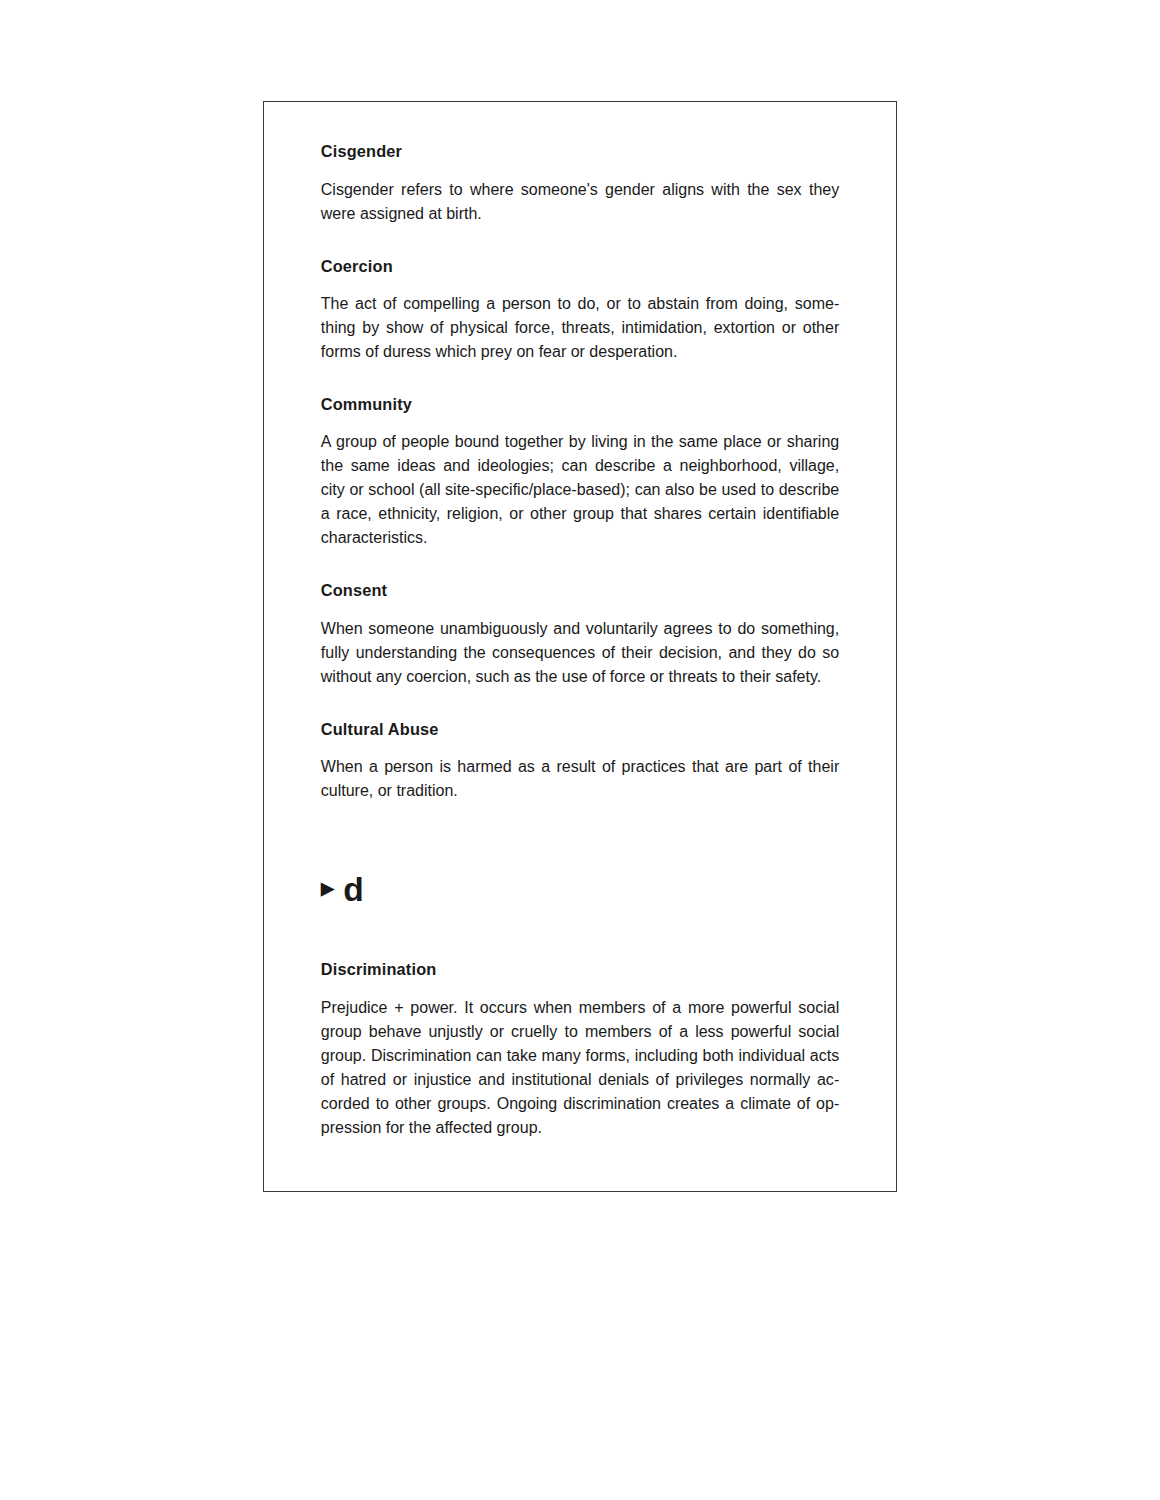Cisgender
Cisgender refers to where someone's gender aligns with the sex they were assigned at birth.
Coercion
The act of compelling a person to do, or to abstain from doing, something by show of physical force, threats, intimidation, extortion or other forms of duress which prey on fear or desperation.
Community
A group of people bound together by living in the same place or sharing the same ideas and ideologies; can describe a neighborhood, village, city or school (all site-specific/place-based); can also be used to describe a race, ethnicity, religion, or other group that shares certain identifiable characteristics.
Consent
When someone unambiguously and voluntarily agrees to do something, fully understanding the consequences of their decision, and they do so without any coercion, such as the use of force or threats to their safety.
Cultural Abuse
When a person is harmed as a result of practices that are part of their culture, or tradition.
▶d
Discrimination
Prejudice + power. It occurs when members of a more powerful social group behave unjustly or cruelly to members of a less powerful social group. Discrimination can take many forms, including both individual acts of hatred or injustice and institutional denials of privileges normally accorded to other groups. Ongoing discrimination creates a climate of oppression for the affected group.